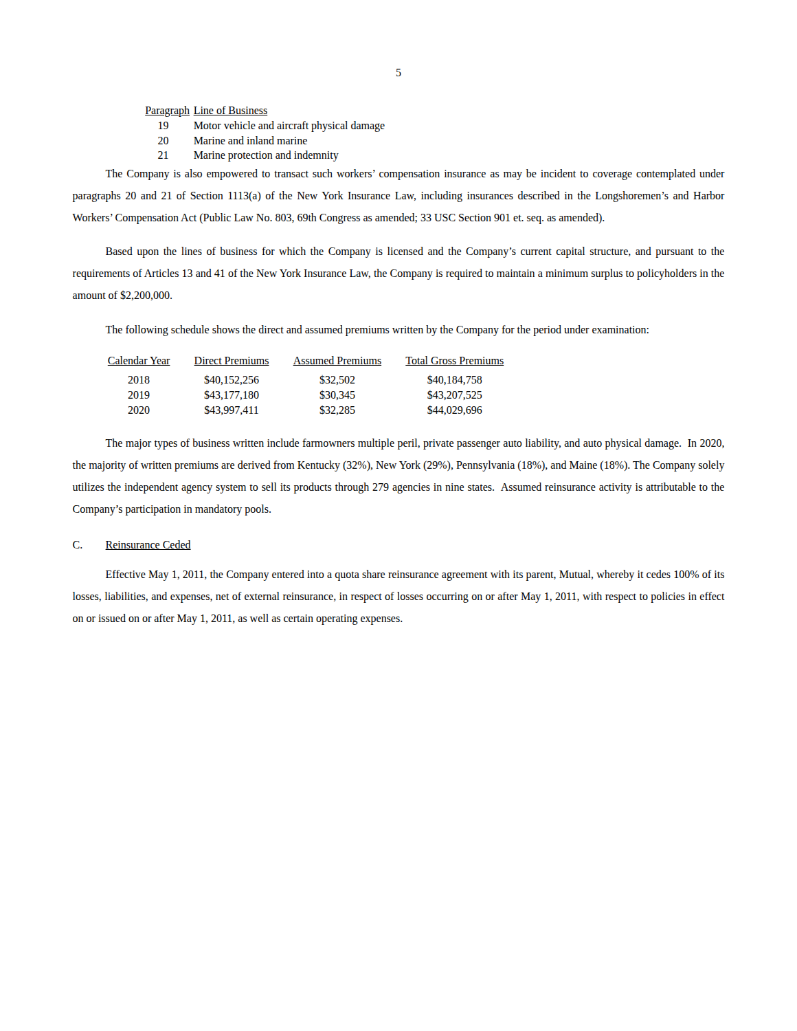5
| Paragraph | Line of Business |
| --- | --- |
| 19 | Motor vehicle and aircraft physical damage |
| 20 | Marine and inland marine |
| 21 | Marine protection and indemnity |
The Company is also empowered to transact such workers’ compensation insurance as may be incident to coverage contemplated under paragraphs 20 and 21 of Section 1113(a) of the New York Insurance Law, including insurances described in the Longshoremen’s and Harbor Workers’ Compensation Act (Public Law No. 803, 69th Congress as amended; 33 USC Section 901 et. seq. as amended).
Based upon the lines of business for which the Company is licensed and the Company’s current capital structure, and pursuant to the requirements of Articles 13 and 41 of the New York Insurance Law, the Company is required to maintain a minimum surplus to policyholders in the amount of $2,200,000.
The following schedule shows the direct and assumed premiums written by the Company for the period under examination:
| Calendar Year | Direct Premiums | Assumed Premiums | Total Gross Premiums |
| --- | --- | --- | --- |
| 2018 | $40,152,256 | $32,502 | $40,184,758 |
| 2019 | $43,177,180 | $30,345 | $43,207,525 |
| 2020 | $43,997,411 | $32,285 | $44,029,696 |
The major types of business written include farmowners multiple peril, private passenger auto liability, and auto physical damage. In 2020, the majority of written premiums are derived from Kentucky (32%), New York (29%), Pennsylvania (18%), and Maine (18%). The Company solely utilizes the independent agency system to sell its products through 279 agencies in nine states. Assumed reinsurance activity is attributable to the Company’s participation in mandatory pools.
C. Reinsurance Ceded
Effective May 1, 2011, the Company entered into a quota share reinsurance agreement with its parent, Mutual, whereby it cedes 100% of its losses, liabilities, and expenses, net of external reinsurance, in respect of losses occurring on or after May 1, 2011, with respect to policies in effect on or issued on or after May 1, 2011, as well as certain operating expenses.